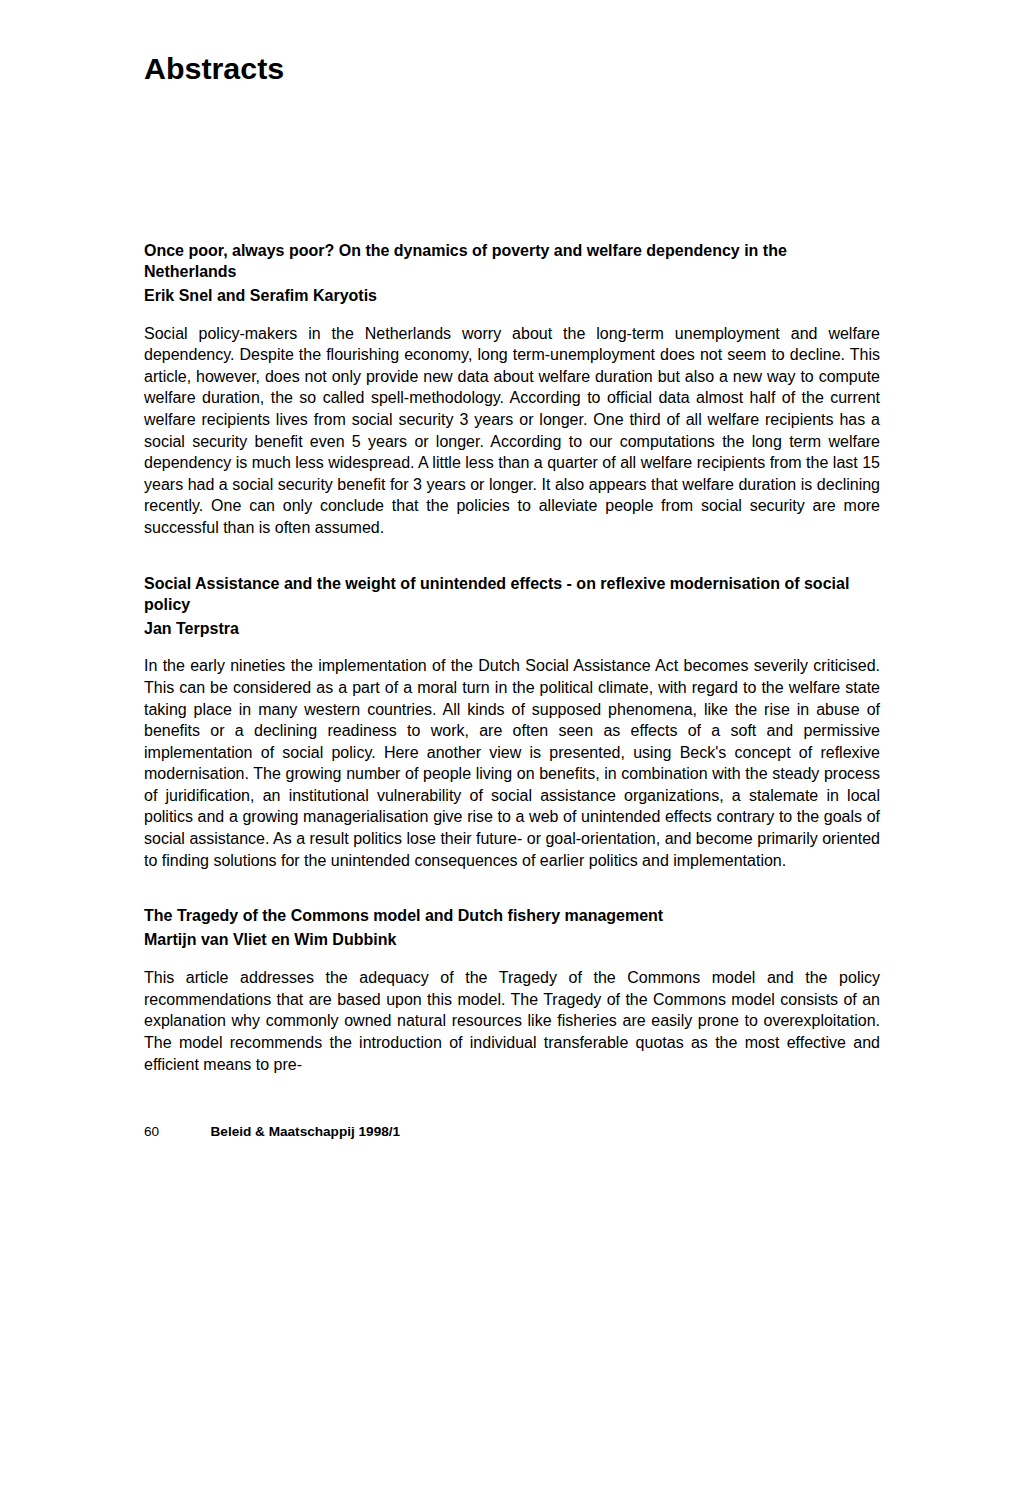Abstracts
Once poor, always poor? On the dynamics of poverty and welfare dependency in the Netherlands
Erik Snel and Serafim Karyotis
Social policy-makers in the Netherlands worry about the long-term unemployment and welfare dependency. Despite the flourishing economy, long term-unemployment does not seem to decline. This article, however, does not only provide new data about welfare duration but also a new way to compute welfare duration, the so called spell-methodology. According to official data almost half of the current welfare recipients lives from social security 3 years or longer. One third of all welfare recipients has a social security benefit even 5 years or longer. According to our computations the long term welfare dependency is much less widespread. A little less than a quarter of all welfare recipients from the last 15 years had a social security benefit for 3 years or longer. It also appears that welfare duration is declining recently. One can only conclude that the policies to alleviate people from social security are more successful than is often assumed.
Social Assistance and the weight of unintended effects - on reflexive modernisation of social policy
Jan Terpstra
In the early nineties the implementation of the Dutch Social Assistance Act becomes severily criticised. This can be considered as a part of a moral turn in the political climate, with regard to the welfare state taking place in many western countries. All kinds of supposed phenomena, like the rise in abuse of benefits or a declining readiness to work, are often seen as effects of a soft and permissive implementation of social policy. Here another view is presented, using Beck's concept of reflexive modernisation. The growing number of people living on benefits, in combination with the steady process of juridification, an institutional vulnerability of social assistance organizations, a stalemate in local politics and a growing managerialisation give rise to a web of unintended effects contrary to the goals of social assistance. As a result politics lose their future- or goal-orientation, and become primarily oriented to finding solutions for the unintended consequences of earlier politics and implementation.
The Tragedy of the Commons model and Dutch fishery management
Martijn van Vliet en Wim Dubbink
This article addresses the adequacy of the Tragedy of the Commons model and the policy recommendations that are based upon this model. The Tragedy of the Commons model consists of an explanation why commonly owned natural resources like fisheries are easily prone to overexploitation. The model recommends the introduction of individual transferable quotas as the most effective and efficient means to pre-
60 Beleid & Maatschappij 1998/1